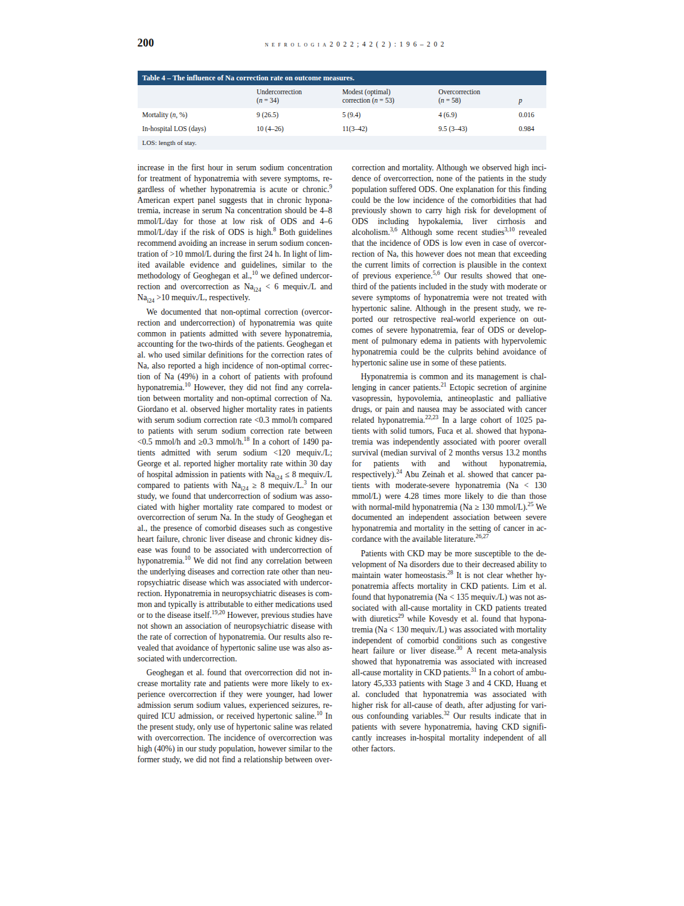200
n e f r o l o g i a 2 0 2 2 ; 4 2 ( 2 ) : 1 9 6 – 2 0 2
Table 4 – The influence of Na correction rate on outcome measures.
| | Undercorrection ( n = 34) | Modest (optimal) correction ( n = 53) | Overcorrection ( n = 58) | p |
| --- | --- | --- | --- | --- |
| Mortality ( n , %) | 9 (26.5) | 5 (9.4) | 4 (6.9) | 0.016 |
| In-hospital LOS (days) | 10 (4–26) | 11(3–42) | 9.5 (3–43) | 0.984 |
| LOS: length of stay. |
increase in the first hour in serum sodium concentration for treatment of hyponatremia with severe symptoms, regardless of whether hyponatremia is acute or chronic.9 American expert panel suggests that in chronic hyponatremia, increase in serum Na concentration should be 4–8 mmol/L/day for those at low risk of ODS and 4–6 mmol/L/day if the risk of ODS is high.8 Both guidelines recommend avoiding an increase in serum sodium concentration of >10 mmol/L during the first 24 h. In light of limited available evidence and guidelines, similar to the methodology of Geoghegan et al.,10 we defined undercorrection and overcorrection as Nai24 < 6 mequiv./L and Nai24 >10 mequiv./L, respectively.
We documented that non-optimal correction (overcorrection and undercorrection) of hyponatremia was quite common in patients admitted with severe hyponatremia, accounting for the two-thirds of the patients. Geoghegan et al. who used similar definitions for the correction rates of Na, also reported a high incidence of non-optimal correction of Na (49%) in a cohort of patients with profound hyponatremia.10 However, they did not find any correlation between mortality and non-optimal correction of Na. Giordano et al. observed higher mortality rates in patients with serum sodium correction rate <0.3 mmol/h compared to patients with serum sodium correction rate between <0.5 mmol/h and ≥0.3 mmol/h.18 In a cohort of 1490 patients admitted with serum sodium <120 mequiv./L; George et al. reported higher mortality rate within 30 day of hospital admission in patients with Nai24 ≤ 8 mequiv./L compared to patients with Nai24 ≥ 8 mequiv./L.3 In our study, we found that undercorrection of sodium was associated with higher mortality rate compared to modest or overcorrection of serum Na. In the study of Geoghegan et al., the presence of comorbid diseases such as congestive heart failure, chronic liver disease and chronic kidney disease was found to be associated with undercorrection of hyponatremia.10 We did not find any correlation between the underlying diseases and correction rate other than neuropsychiatric disease which was associated with undercorrection. Hyponatremia in neuropsychiatric diseases is common and typically is attributable to either medications used or to the disease itself.19,20 However, previous studies have not shown an association of neuropsychiatric disease with the rate of correction of hyponatremia. Our results also revealed that avoidance of hypertonic saline use was also associated with undercorrection.
Geoghegan et al. found that overcorrection did not increase mortality rate and patients were more likely to experience overcorrection if they were younger, had lower admission serum sodium values, experienced seizures, required ICU admission, or received hypertonic saline.10 In the present study, only use of hypertonic saline was related with overcorrection. The incidence of overcorrection was high (40%) in our study population, however similar to the former study, we did not find a relationship between overcorrection and mortality. Although we observed high incidence of overcorrection, none of the patients in the study population suffered ODS. One explanation for this finding could be the low incidence of the comorbidities that had previously shown to carry high risk for development of ODS including hypokalemia, liver cirrhosis and alcoholism.3,6 Although some recent studies3,10 revealed that the incidence of ODS is low even in case of overcorrection of Na, this however does not mean that exceeding the current limits of correction is plausible in the context of previous experience.5,6 Our results showed that one-third of the patients included in the study with moderate or severe symptoms of hyponatremia were not treated with hypertonic saline. Although in the present study, we reported our retrospective real-world experience on outcomes of severe hyponatremia, fear of ODS or development of pulmonary edema in patients with hypervolemic hyponatremia could be the culprits behind avoidance of hypertonic saline use in some of these patients.
Hyponatremia is common and its management is challenging in cancer patients.21 Ectopic secretion of arginine vasopressin, hypovolemia, antineoplastic and palliative drugs, or pain and nausea may be associated with cancer related hyponatremia.22,23 In a large cohort of 1025 patients with solid tumors, Fuca et al. showed that hyponatremia was independently associated with poorer overall survival (median survival of 2 months versus 13.2 months for patients with and without hyponatremia, respectively).24 Abu Zeinah et al. showed that cancer patients with moderate-severe hyponatremia (Na < 130 mmol/L) were 4.28 times more likely to die than those with normal-mild hyponatremia (Na ≥ 130 mmol/L).25 We documented an independent association between severe hyponatremia and mortality in the setting of cancer in accordance with the available literature.26,27
Patients with CKD may be more susceptible to the development of Na disorders due to their decreased ability to maintain water homeostasis.28 It is not clear whether hyponatremia affects mortality in CKD patients. Lim et al. found that hyponatremia (Na < 135 mequiv./L) was not associated with all-cause mortality in CKD patients treated with diuretics29 while Kovesdy et al. found that hyponatremia (Na < 130 mequiv./L) was associated with mortality independent of comorbid conditions such as congestive heart failure or liver disease.30 A recent meta-analysis showed that hyponatremia was associated with increased all-cause mortality in CKD patients.31 In a cohort of ambulatory 45,333 patients with Stage 3 and 4 CKD, Huang et al. concluded that hyponatremia was associated with higher risk for all-cause of death, after adjusting for various confounding variables.32 Our results indicate that in patients with severe hyponatremia, having CKD significantly increases in-hospital mortality independent of all other factors.